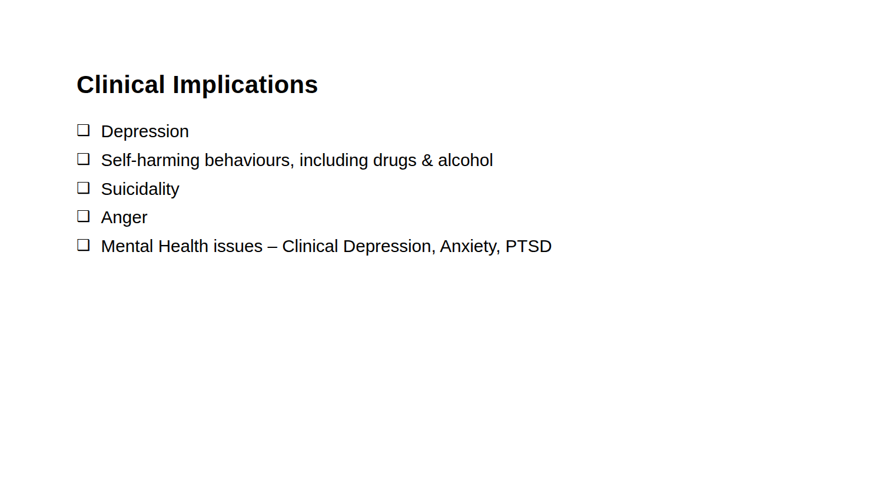Clinical Implications
Depression
Self-harming behaviours, including drugs & alcohol
Suicidality
Anger
Mental Health issues – Clinical Depression, Anxiety, PTSD